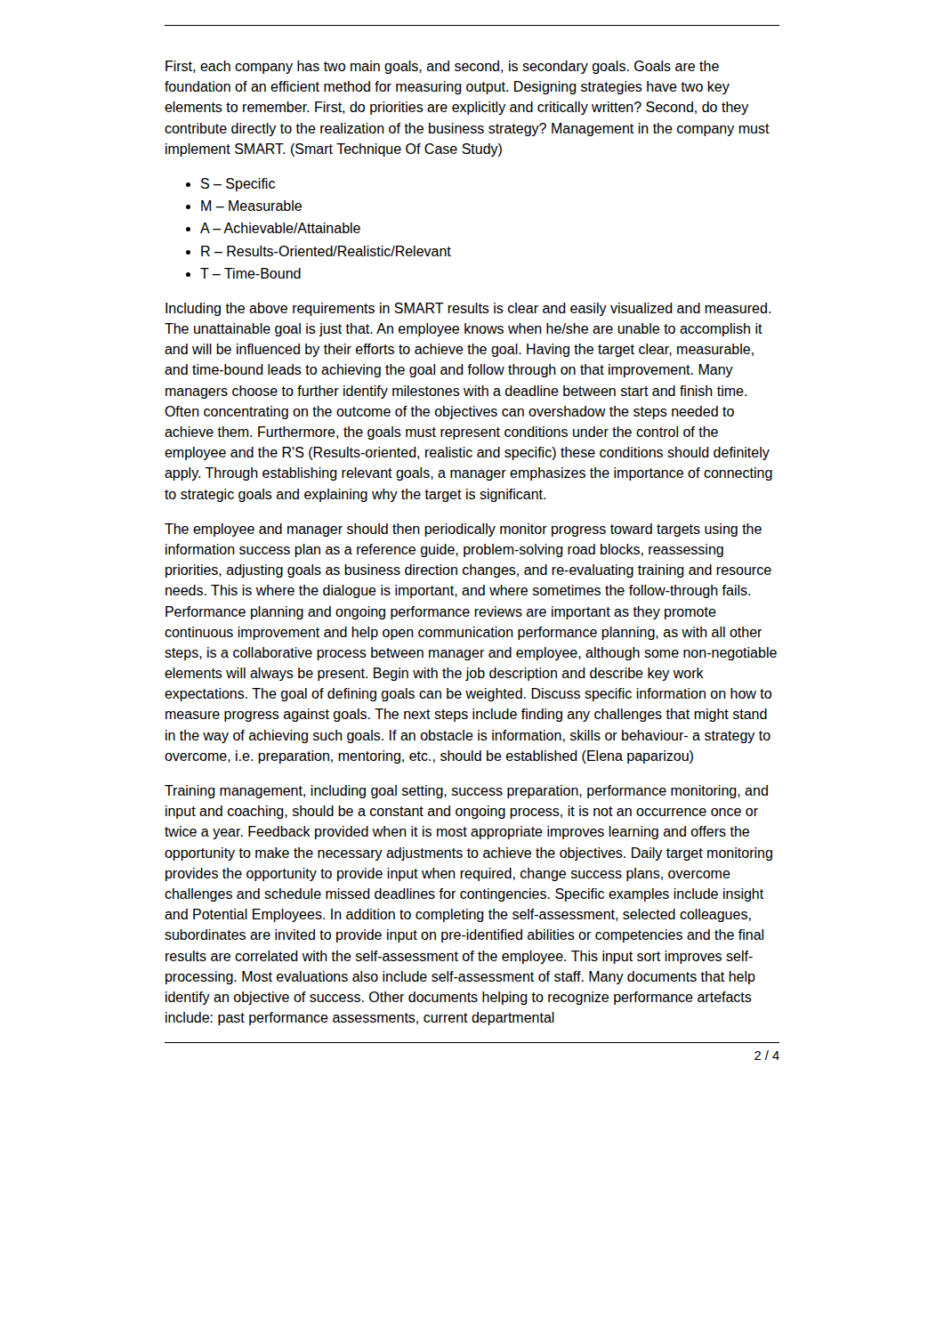First, each company has two main goals, and second, is secondary goals. Goals are the foundation of an efficient method for measuring output. Designing strategies have two key elements to remember. First, do priorities are explicitly and critically written? Second, do they contribute directly to the realization of the business strategy? Management in the company must implement SMART. (Smart Technique Of Case Study)
S – Specific
M – Measurable
A – Achievable/Attainable
R – Results-Oriented/Realistic/Relevant
T – Time-Bound
Including the above requirements in SMART results is clear and easily visualized and measured. The unattainable goal is just that. An employee knows when he/she are unable to accomplish it and will be influenced by their efforts to achieve the goal. Having the target clear, measurable, and time-bound leads to achieving the goal and follow through on that improvement. Many managers choose to further identify milestones with a deadline between start and finish time. Often concentrating on the outcome of the objectives can overshadow the steps needed to achieve them. Furthermore, the goals must represent conditions under the control of the employee and the R'S (Results-oriented, realistic and specific) these conditions should definitely apply. Through establishing relevant goals, a manager emphasizes the importance of connecting to strategic goals and explaining why the target is significant.
The employee and manager should then periodically monitor progress toward targets using the information success plan as a reference guide, problem-solving road blocks, reassessing priorities, adjusting goals as business direction changes, and re-evaluating training and resource needs. This is where the dialogue is important, and where sometimes the follow-through fails. Performance planning and ongoing performance reviews are important as they promote continuous improvement and help open communication performance planning, as with all other steps, is a collaborative process between manager and employee, although some non-negotiable elements will always be present. Begin with the job description and describe key work expectations. The goal of defining goals can be weighted. Discuss specific information on how to measure progress against goals. The next steps include finding any challenges that might stand in the way of achieving such goals. If an obstacle is information, skills or behaviour- a strategy to overcome, i.e. preparation, mentoring, etc., should be established (Elena paparizou)
Training management, including goal setting, success preparation, performance monitoring, and input and coaching, should be a constant and ongoing process, it is not an occurrence once or twice a year. Feedback provided when it is most appropriate improves learning and offers the opportunity to make the necessary adjustments to achieve the objectives. Daily target monitoring provides the opportunity to provide input when required, change success plans, overcome challenges and schedule missed deadlines for contingencies. Specific examples include insight and Potential Employees. In addition to completing the self-assessment, selected colleagues, subordinates are invited to provide input on pre-identified abilities or competencies and the final results are correlated with the self-assessment of the employee. This input sort improves self-processing. Most evaluations also include self-assessment of staff. Many documents that help identify an objective of success. Other documents helping to recognize performance artefacts include: past performance assessments, current departmental
2 / 4